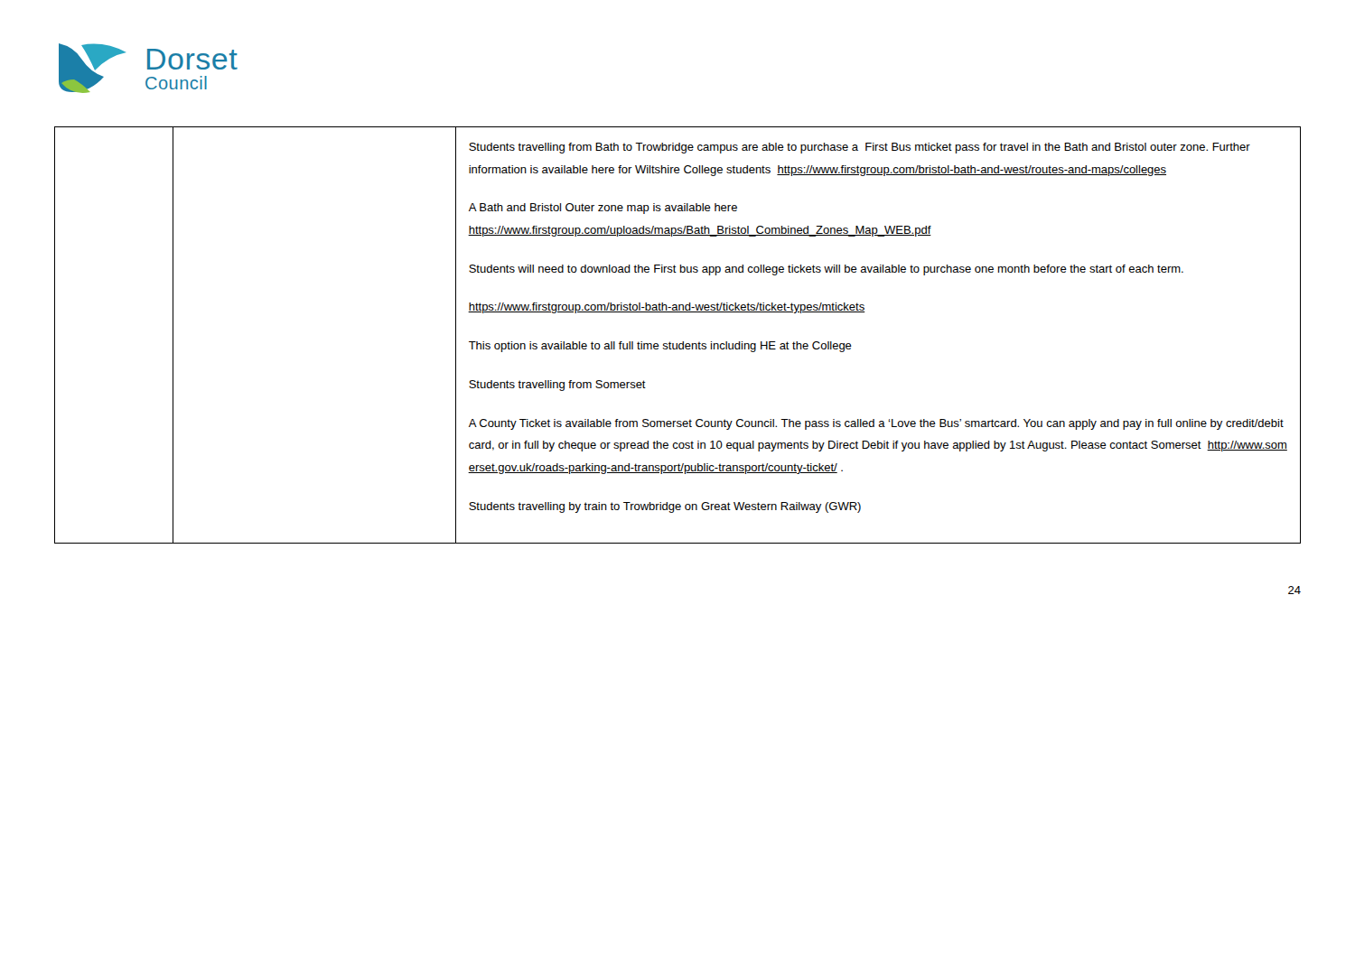Dorset
Council
| | | Students travelling from Bath to Trowbridge campus are able to purchase a First Bus mticket pass for travel in the Bath and Bristol outer zone. Further information is available here for Wiltshire College students https://www.firstgroup.com/bristol-bath-and-west/routes-and-maps/colleges A Bath and Bristol Outer zone map is available here https://www.firstgroup.com/uploads/maps/Bath_Bristol_Combined_Zones_Map_WEB.pdf Students will need to download the First bus app and college tickets will be available to purchase one month before the start of each term. https://www.firstgroup.com/bristol-bath-and-west/tickets/ticket-types/mtickets This option is available to all full time students including HE at the College Students travelling from Somerset A County Ticket is available from Somerset County Council. The pass is called a ‘Love the Bus’ smartcard. You can apply and pay in full online by credit/debit card, or in full by cheque or spread the cost in 10 equal payments by Direct Debit if you have applied by 1st August. Please contact Somerset http://www.somerset.gov.uk/roads-parking-and-transport/public-transport/county-ticket/ . Students travelling by train to Trowbridge on Great Western Railway (GWR) |
24